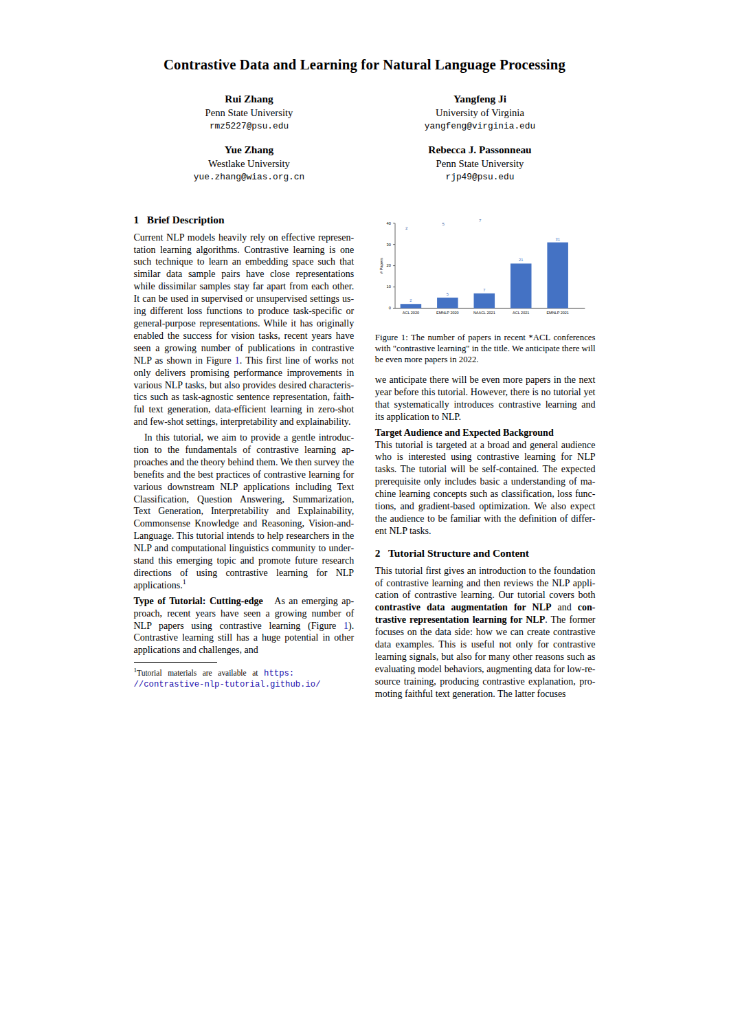Contrastive Data and Learning for Natural Language Processing
| Rui Zhang Penn State University rmz5227@psu.edu | Yangfeng Ji University of Virginia yangfeng@virginia.edu |
| Yue Zhang Westlake University yue.zhang@wias.org.cn | Rebecca J. Passonneau Penn State University rjp49@psu.edu |
1 Brief Description
Current NLP models heavily rely on effective representation learning algorithms. Contrastive learning is one such technique to learn an embedding space such that similar data sample pairs have close representations while dissimilar samples stay far apart from each other. It can be used in supervised or unsupervised settings using different loss functions to produce task-specific or general-purpose representations. While it has originally enabled the success for vision tasks, recent years have seen a growing number of publications in contrastive NLP as shown in Figure 1. This first line of works not only delivers promising performance improvements in various NLP tasks, but also provides desired characteristics such as task-agnostic sentence representation, faithful text generation, data-efficient learning in zero-shot and few-shot settings, interpretability and explainability.
In this tutorial, we aim to provide a gentle introduction to the fundamentals of contrastive learning approaches and the theory behind them. We then survey the benefits and the best practices of contrastive learning for various downstream NLP applications including Text Classification, Question Answering, Summarization, Text Generation, Interpretability and Explainability, Commonsense Knowledge and Reasoning, Vision-and-Language. This tutorial intends to help researchers in the NLP and computational linguistics community to understand this emerging topic and promote future research directions of using contrastive learning for NLP applications.1
Type of Tutorial: Cutting-edge As an emerging approach, recent years have seen a growing number of NLP papers using contrastive learning (Figure 1). Contrastive learning still has a huge potential in other applications and challenges, and
1 Tutorial materials are available at https:
//contrastive-nlp-tutorial.github.io/
2 5 7 21 31 0 10 20 30 40 # Papers 2 5 7 21 31 ACL 2020 EMNLP 2020 NAACL 2021 ACL 2021 EMNLP 2021
Figure 1: The number of papers in recent *ACL conferences with "contrastive learning" in the title. We anticipate there will be even more papers in 2022.
we anticipate there will be even more papers in the next year before this tutorial. However, there is no tutorial yet that systematically introduces contrastive learning and its application to NLP.
Target Audience and Expected Background
This tutorial is targeted at a broad and general audience who is interested using contrastive learning for NLP tasks. The tutorial will be self-contained. The expected prerequisite only includes basic a understanding of machine learning concepts such as classification, loss functions, and gradient-based optimization. We also expect the audience to be familiar with the definition of different NLP tasks.
2 Tutorial Structure and Content
This tutorial first gives an introduction to the foundation of contrastive learning and then reviews the NLP application of contrastive learning. Our tutorial covers both contrastive data augmentation for NLP and contrastive representation learning for NLP. The former focuses on the data side: how we can create contrastive data examples. This is useful not only for contrastive learning signals, but also for many other reasons such as evaluating model behaviors, augmenting data for low-resource training, producing contrastive explanation, promoting faithful text generation. The latter focuses